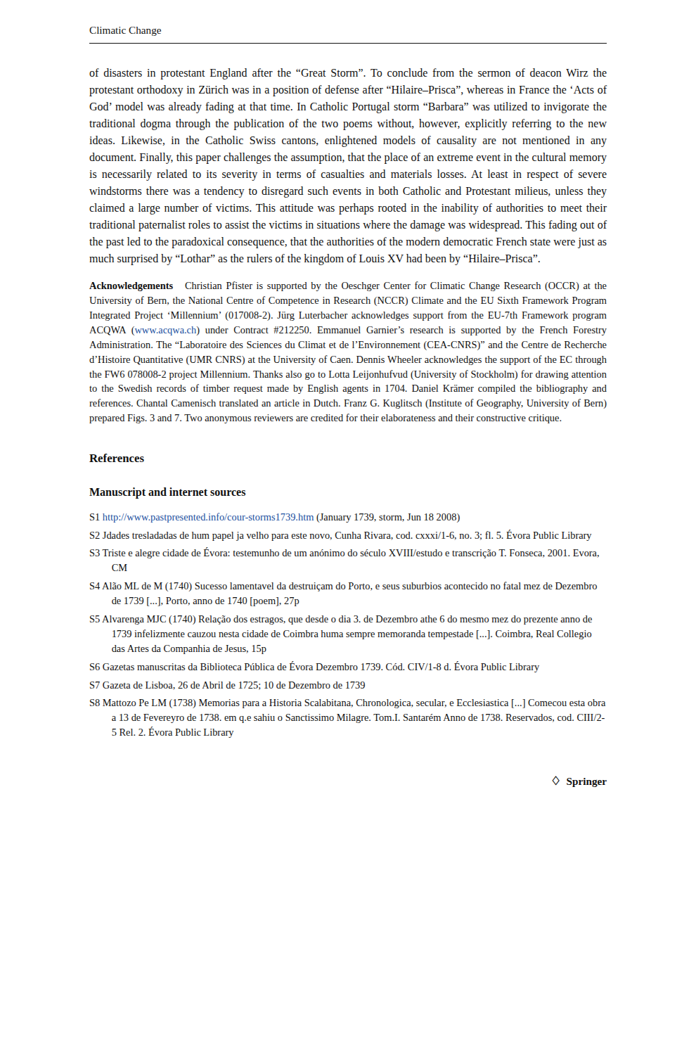Climatic Change
of disasters in protestant England after the “Great Storm”. To conclude from the sermon of deacon Wirz the protestant orthodoxy in Zürich was in a position of defense after “Hilaire–Prisca”, whereas in France the ‘Acts of God’ model was already fading at that time. In Catholic Portugal storm “Barbara” was utilized to invigorate the traditional dogma through the publication of the two poems without, however, explicitly referring to the new ideas. Likewise, in the Catholic Swiss cantons, enlightened models of causality are not mentioned in any document. Finally, this paper challenges the assumption, that the place of an extreme event in the cultural memory is necessarily related to its severity in terms of casualties and materials losses. At least in respect of severe windstorms there was a tendency to disregard such events in both Catholic and Protestant milieus, unless they claimed a large number of victims. This attitude was perhaps rooted in the inability of authorities to meet their traditional paternalist roles to assist the victims in situations where the damage was widespread. This fading out of the past led to the paradoxical consequence, that the authorities of the modern democratic French state were just as much surprised by “Lothar” as the rulers of the kingdom of Louis XV had been by “Hilaire–Prisca”.
Acknowledgements Christian Pfister is supported by the Oeschger Center for Climatic Change Research (OCCR) at the University of Bern, the National Centre of Competence in Research (NCCR) Climate and the EU Sixth Framework Program Integrated Project ‘Millennium’ (017008-2). Jürg Luterbacher acknowledges support from the EU-7th Framework program ACQWA (www.acqwa.ch) under Contract #212250. Emmanuel Garnier’s research is supported by the French Forestry Administration. The “Laboratoire des Sciences du Climat et de l’Environnement (CEA-CNRS)” and the Centre de Recherche d’Histoire Quantitative (UMR CNRS) at the University of Caen. Dennis Wheeler acknowledges the support of the EC through the FW6 078008-2 project Millennium. Thanks also go to Lotta Leijonhufvud (University of Stockholm) for drawing attention to the Swedish records of timber request made by English agents in 1704. Daniel Krämer compiled the bibliography and references. Chantal Camenisch translated an article in Dutch. Franz G. Kuglitsch (Institute of Geography, University of Bern) prepared Figs. 3 and 7. Two anonymous reviewers are credited for their elaborateness and their constructive critique.
References
Manuscript and internet sources
S1 http://www.pastpresented.info/cour-storms1739.htm (January 1739, storm, Jun 18 2008)
S2 Jdades tresladadas de hum papel ja velho para este novo, Cunha Rivara, cod. cxxxi/1-6, no. 3; fl. 5. Évora Public Library
S3 Triste e alegre cidade de Évora: testemunho de um anónimo do século XVIII/estudo e transcrição T. Fonseca, 2001. Evora, CM
S4 Alão ML de M (1740) Sucesso lamentavel da destruiçam do Porto, e seus suburbios acontecido no fatal mez de Dezembro de 1739 [...], Porto, anno de 1740 [poem], 27p
S5 Alvarenga MJC (1740) Relação dos estragos, que desde o dia 3. de Dezembro athe 6 do mesmo mez do prezente anno de 1739 infelizmente cauzou nesta cidade de Coimbra huma sempre memoranda tempestade [...]. Coimbra, Real Collegio das Artes da Companhia de Jesus, 15p
S6 Gazetas manuscritas da Biblioteca Pública de Évora Dezembro 1739. Cód. CIV/1-8 d. Évora Public Library
S7 Gazeta de Lisboa, 26 de Abril de 1725; 10 de Dezembro de 1739
S8 Mattozo Pe LM (1738) Memorias para a Historia Scalabitana, Chronologica, secular, e Ecclesiastica [...] Comecou esta obra a 13 de Fevereyro de 1738. em q.e sahiu o Sanctissimo Milagre. Tom.I. Santarém Anno de 1738. Reservados, cod. CIII/2-5 Rel. 2. Évora Public Library
♢ Springer